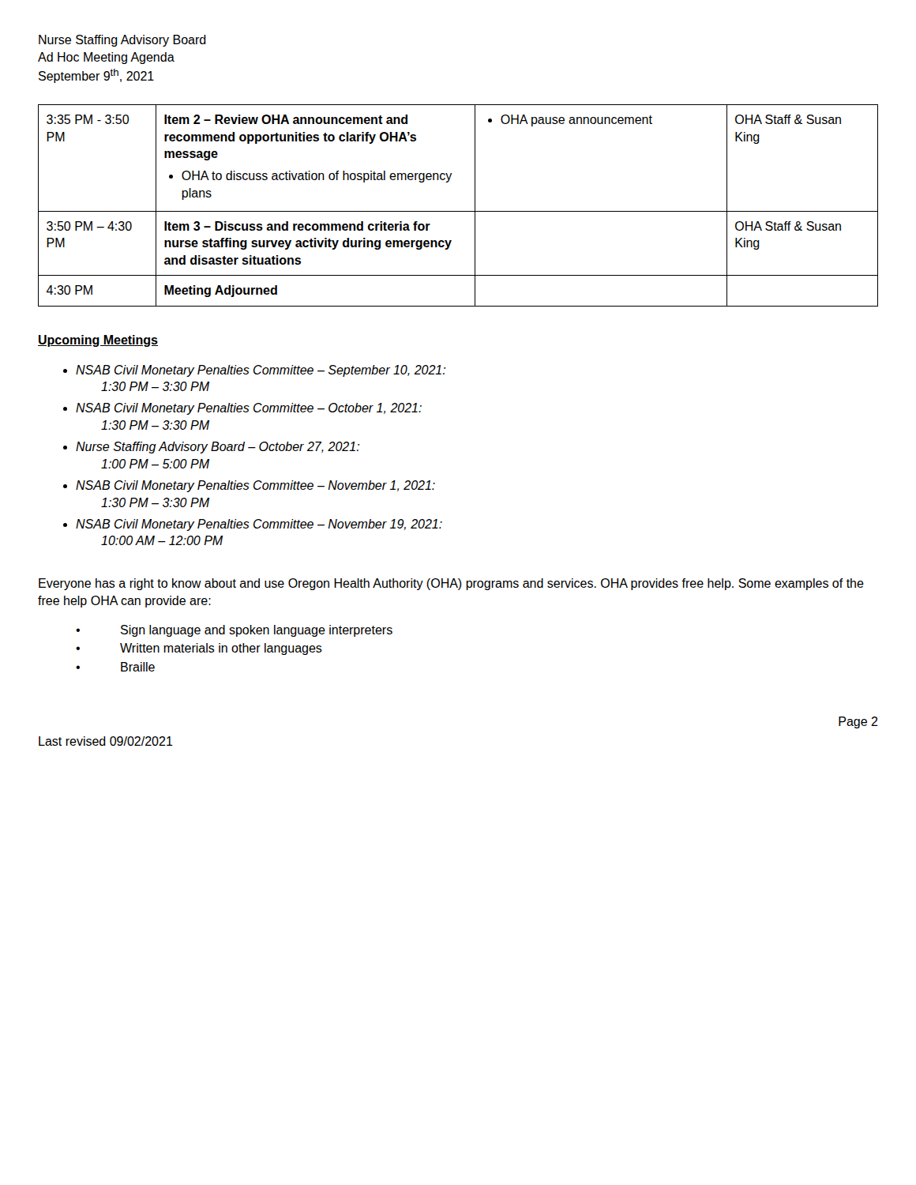Nurse Staffing Advisory Board
Ad Hoc Meeting Agenda
September 9th, 2021
| 3:35 PM - 3:50 PM | Item 2 – Review OHA announcement and recommend opportunities to clarify OHA’s message OHA to discuss activation of hospital emergency plans | OHA pause announcement | OHA Staff & Susan King |
| 3:50 PM – 4:30 PM | Item 3 – Discuss and recommend criteria for nurse staffing survey activity during emergency and disaster situations | | OHA Staff & Susan King |
| 4:30 PM | Meeting Adjourned | | |
Upcoming Meetings
NSAB Civil Monetary Penalties Committee – September 10, 2021: 1:30 PM – 3:30 PM
NSAB Civil Monetary Penalties Committee – October 1, 2021: 1:30 PM – 3:30 PM
Nurse Staffing Advisory Board – October 27, 2021: 1:00 PM – 5:00 PM
NSAB Civil Monetary Penalties Committee – November 1, 2021: 1:30 PM – 3:30 PM
NSAB Civil Monetary Penalties Committee – November 19, 2021: 10:00 AM – 12:00 PM
Everyone has a right to know about and use Oregon Health Authority (OHA) programs and services. OHA provides free help. Some examples of the free help OHA can provide are:
Sign language and spoken language interpreters
Written materials in other languages
Braille
Page 2
Last revised 09/02/2021